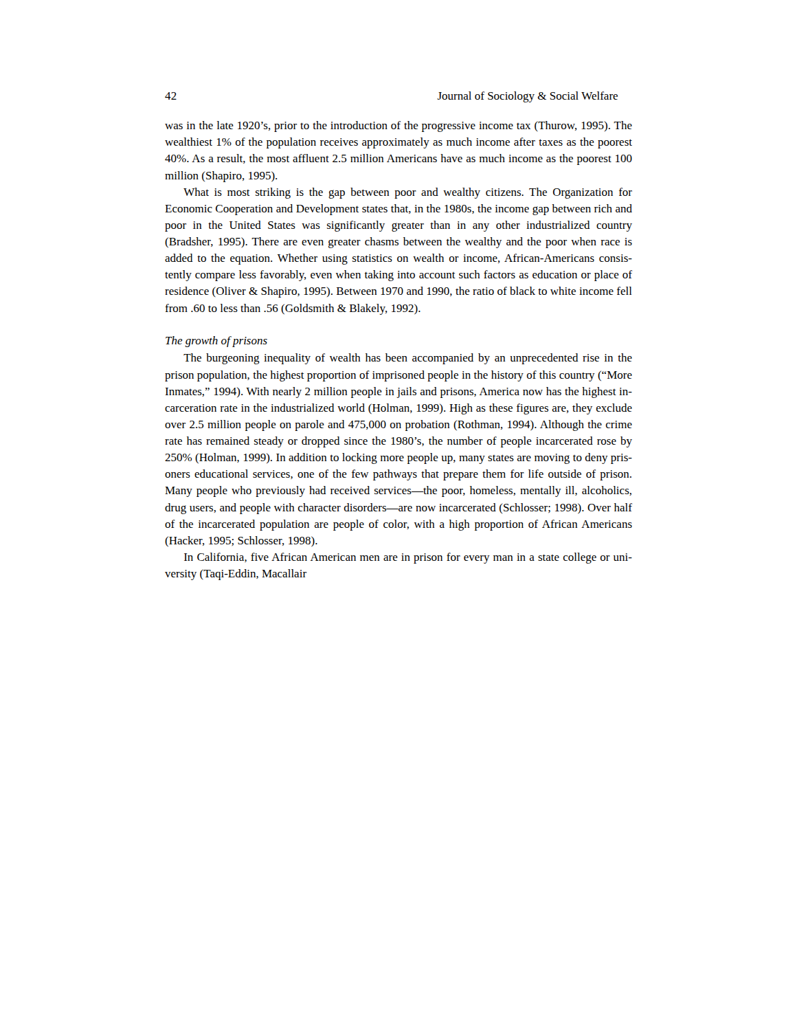42 Journal of Sociology & Social Welfare
was in the late 1920’s, prior to the introduction of the progressive income tax (Thurow, 1995). The wealthiest 1% of the population receives approximately as much income after taxes as the poorest 40%. As a result, the most affluent 2.5 million Americans have as much income as the poorest 100 million (Shapiro, 1995).
What is most striking is the gap between poor and wealthy citizens. The Organization for Economic Cooperation and Development states that, in the 1980s, the income gap between rich and poor in the United States was significantly greater than in any other industrialized country (Bradsher, 1995). There are even greater chasms between the wealthy and the poor when race is added to the equation. Whether using statistics on wealth or income, African-Americans consistently compare less favorably, even when taking into account such factors as education or place of residence (Oliver & Shapiro, 1995). Between 1970 and 1990, the ratio of black to white income fell from .60 to less than .56 (Goldsmith & Blakely, 1992).
The growth of prisons
The burgeoning inequality of wealth has been accompanied by an unprecedented rise in the prison population, the highest proportion of imprisoned people in the history of this country (“More Inmates,” 1994). With nearly 2 million people in jails and prisons, America now has the highest incarceration rate in the industrialized world (Holman, 1999). High as these figures are, they exclude over 2.5 million people on parole and 475,000 on probation (Rothman, 1994). Although the crime rate has remained steady or dropped since the 1980’s, the number of people incarcerated rose by 250% (Holman, 1999). In addition to locking more people up, many states are moving to deny prisoners educational services, one of the few pathways that prepare them for life outside of prison. Many people who previously had received services—the poor, homeless, mentally ill, alcoholics, drug users, and people with character disorders—are now incarcerated (Schlosser; 1998). Over half of the incarcerated population are people of color, with a high proportion of African Americans (Hacker, 1995; Schlosser, 1998).
In California, five African American men are in prison for every man in a state college or university (Taqi-Eddin, Macallair